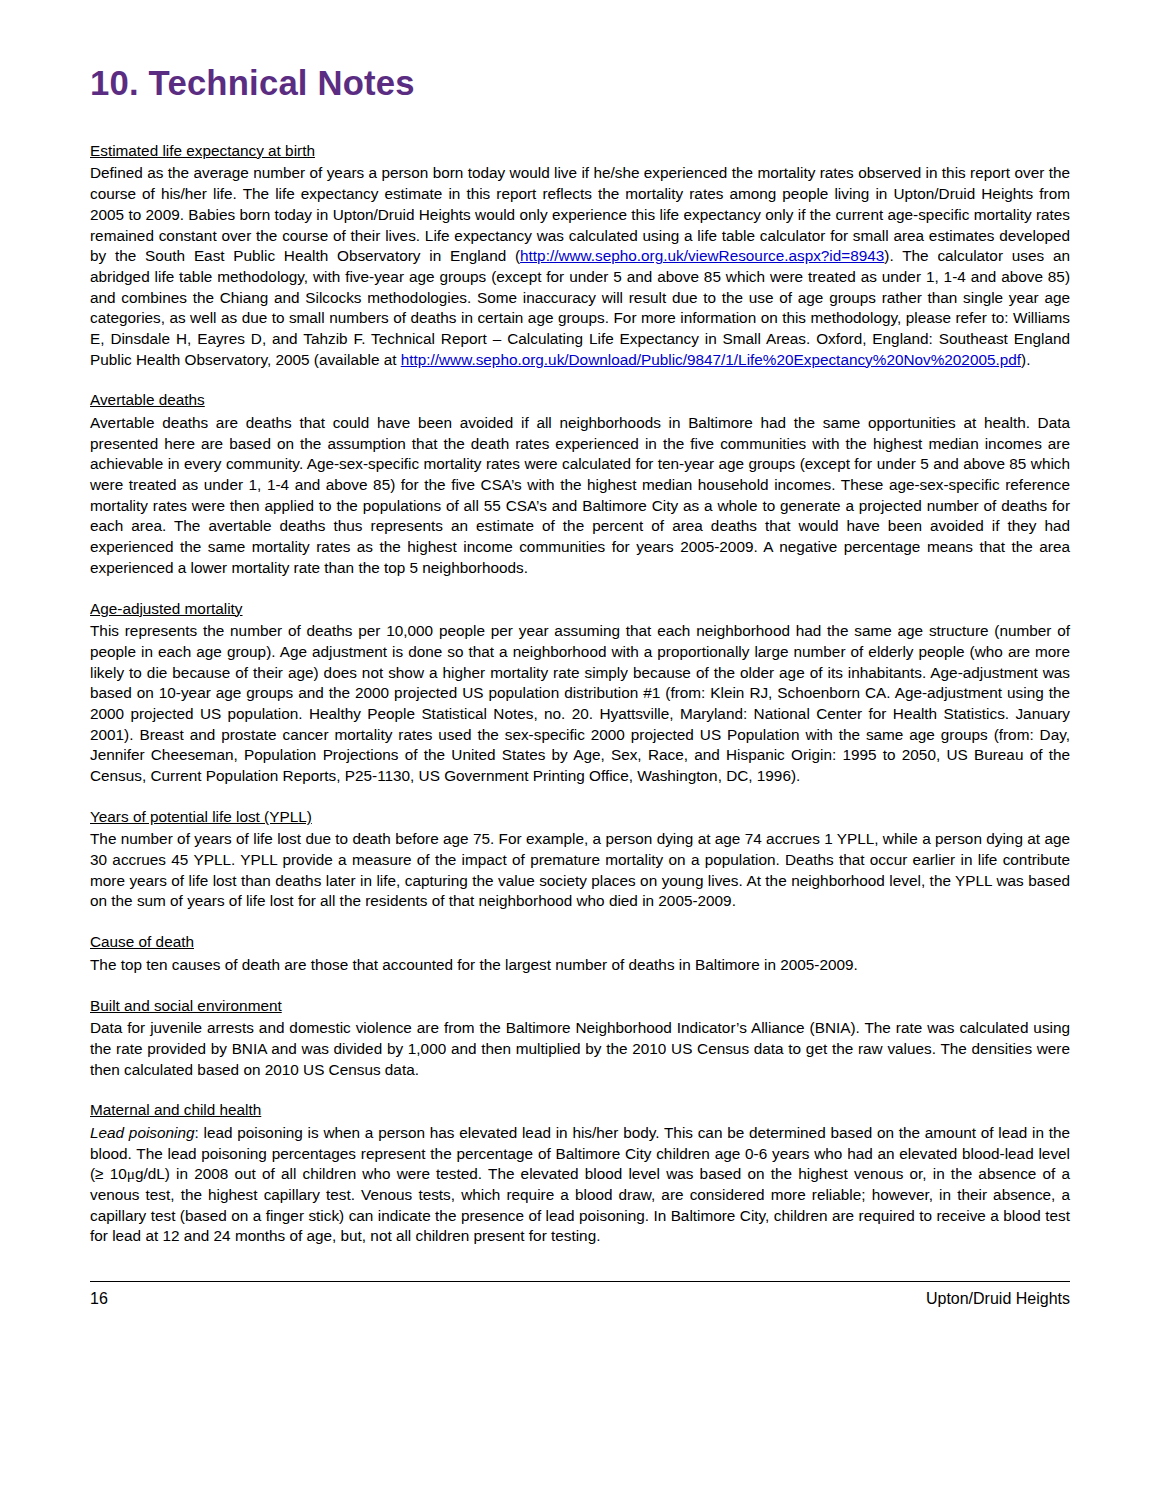10. Technical Notes
Estimated life expectancy at birth
Defined as the average number of years a person born today would live if he/she experienced the mortality rates observed in this report over the course of his/her life. The life expectancy estimate in this report reflects the mortality rates among people living in Upton/Druid Heights from 2005 to 2009. Babies born today in Upton/Druid Heights would only experience this life expectancy only if the current age-specific mortality rates remained constant over the course of their lives. Life expectancy was calculated using a life table calculator for small area estimates developed by the South East Public Health Observatory in England (http://www.sepho.org.uk/viewResource.aspx?id=8943). The calculator uses an abridged life table methodology, with five-year age groups (except for under 5 and above 85 which were treated as under 1, 1-4 and above 85) and combines the Chiang and Silcocks methodologies. Some inaccuracy will result due to the use of age groups rather than single year age categories, as well as due to small numbers of deaths in certain age groups. For more information on this methodology, please refer to: Williams E, Dinsdale H, Eayres D, and Tahzib F. Technical Report – Calculating Life Expectancy in Small Areas. Oxford, England: Southeast England Public Health Observatory, 2005 (available at http://www.sepho.org.uk/Download/Public/9847/1/Life%20Expectancy%20Nov%202005.pdf).
Avertable deaths
Avertable deaths are deaths that could have been avoided if all neighborhoods in Baltimore had the same opportunities at health. Data presented here are based on the assumption that the death rates experienced in the five communities with the highest median incomes are achievable in every community. Age-sex-specific mortality rates were calculated for ten-year age groups (except for under 5 and above 85 which were treated as under 1, 1-4 and above 85) for the five CSA’s with the highest median household incomes. These age-sex-specific reference mortality rates were then applied to the populations of all 55 CSA’s and Baltimore City as a whole to generate a projected number of deaths for each area. The avertable deaths thus represents an estimate of the percent of area deaths that would have been avoided if they had experienced the same mortality rates as the highest income communities for years 2005-2009. A negative percentage means that the area experienced a lower mortality rate than the top 5 neighborhoods.
Age-adjusted mortality
This represents the number of deaths per 10,000 people per year assuming that each neighborhood had the same age structure (number of people in each age group). Age adjustment is done so that a neighborhood with a proportionally large number of elderly people (who are more likely to die because of their age) does not show a higher mortality rate simply because of the older age of its inhabitants. Age-adjustment was based on 10-year age groups and the 2000 projected US population distribution #1 (from: Klein RJ, Schoenborn CA. Age-adjustment using the 2000 projected US population. Healthy People Statistical Notes, no. 20. Hyattsville, Maryland: National Center for Health Statistics. January 2001). Breast and prostate cancer mortality rates used the sex-specific 2000 projected US Population with the same age groups (from: Day, Jennifer Cheeseman, Population Projections of the United States by Age, Sex, Race, and Hispanic Origin: 1995 to 2050, US Bureau of the Census, Current Population Reports, P25-1130, US Government Printing Office, Washington, DC, 1996).
Years of potential life lost (YPLL)
The number of years of life lost due to death before age 75. For example, a person dying at age 74 accrues 1 YPLL, while a person dying at age 30 accrues 45 YPLL. YPLL provide a measure of the impact of premature mortality on a population. Deaths that occur earlier in life contribute more years of life lost than deaths later in life, capturing the value society places on young lives. At the neighborhood level, the YPLL was based on the sum of years of life lost for all the residents of that neighborhood who died in 2005-2009.
Cause of death
The top ten causes of death are those that accounted for the largest number of deaths in Baltimore in 2005-2009.
Built and social environment
Data for juvenile arrests and domestic violence are from the Baltimore Neighborhood Indicator’s Alliance (BNIA). The rate was calculated using the rate provided by BNIA and was divided by 1,000 and then multiplied by the 2010 US Census data to get the raw values. The densities were then calculated based on 2010 US Census data.
Maternal and child health
Lead poisoning: lead poisoning is when a person has elevated lead in his/her body. This can be determined based on the amount of lead in the blood. The lead poisoning percentages represent the percentage of Baltimore City children age 0-6 years who had an elevated blood-lead level (≥ 10μg/dL) in 2008 out of all children who were tested. The elevated blood level was based on the highest venous or, in the absence of a venous test, the highest capillary test. Venous tests, which require a blood draw, are considered more reliable; however, in their absence, a capillary test (based on a finger stick) can indicate the presence of lead poisoning. In Baltimore City, children are required to receive a blood test for lead at 12 and 24 months of age, but, not all children present for testing.
16 Upton/Druid Heights